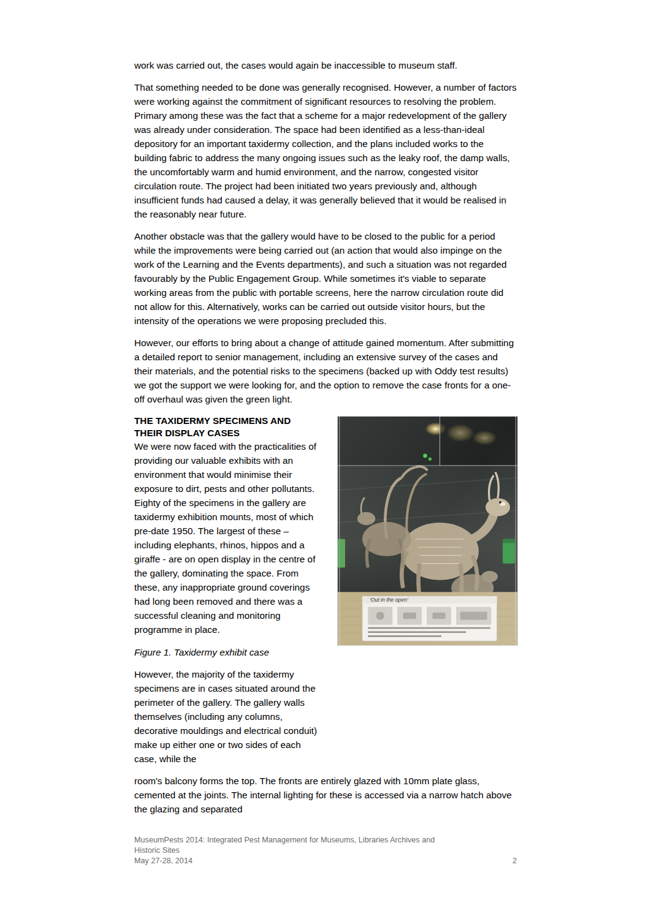work was carried out, the cases would again be inaccessible to museum staff.
That something needed to be done was generally recognised. However, a number of factors were working against the commitment of significant resources to resolving the problem. Primary among these was the fact that a scheme for a major redevelopment of the gallery was already under consideration. The space had been identified as a less-than-ideal depository for an important taxidermy collection, and the plans included works to the building fabric to address the many ongoing issues such as the leaky roof, the damp walls, the uncomfortably warm and humid environment, and the narrow, congested visitor circulation route. The project had been initiated two years previously and, although insufficient funds had caused a delay, it was generally believed that it would be realised in the reasonably near future.
Another obstacle was that the gallery would have to be closed to the public for a period while the improvements were being carried out (an action that would also impinge on the work of the Learning and the Events departments), and such a situation was not regarded favourably by the Public Engagement Group. While sometimes it's viable to separate working areas from the public with portable screens, here the narrow circulation route did not allow for this. Alternatively, works can be carried out outside visitor hours, but the intensity of the operations we were proposing precluded this.
However, our efforts to bring about a change of attitude gained momentum. After submitting a detailed report to senior management, including an extensive survey of the cases and their materials, and the potential risks to the specimens (backed up with Oddy test results) we got the support we were looking for, and the option to remove the case fronts for a one-off overhaul was given the green light.
The Taxidermy Specimens and their Display Cases
We were now faced with the practicalities of providing our valuable exhibits with an environment that would minimise their exposure to dirt, pests and other pollutants. Eighty of the specimens in the gallery are taxidermy exhibition mounts, most of which pre-date 1950. The largest of these – including elephants, rhinos, hippos and a giraffe - are on open display in the centre of the gallery, dominating the space. From these, any inappropriate ground coverings had long been removed and there was a successful cleaning and monitoring programme in place.
Figure 1. Taxidermy exhibit case
However, the majority of the taxidermy specimens are in cases situated around the perimeter of the gallery. The gallery walls themselves (including any columns, decorative mouldings and electrical conduit) make up either one or two sides of each case, while the
room's balcony forms the top. The fronts are entirely glazed with 10mm plate glass, cemented at the joints. The internal lighting for these is accessed via a narrow hatch above the glazing and separated
MuseumPests 2014: Integrated Pest Management for Museums, Libraries Archives and Historic Sites
May 27-28, 2014
2